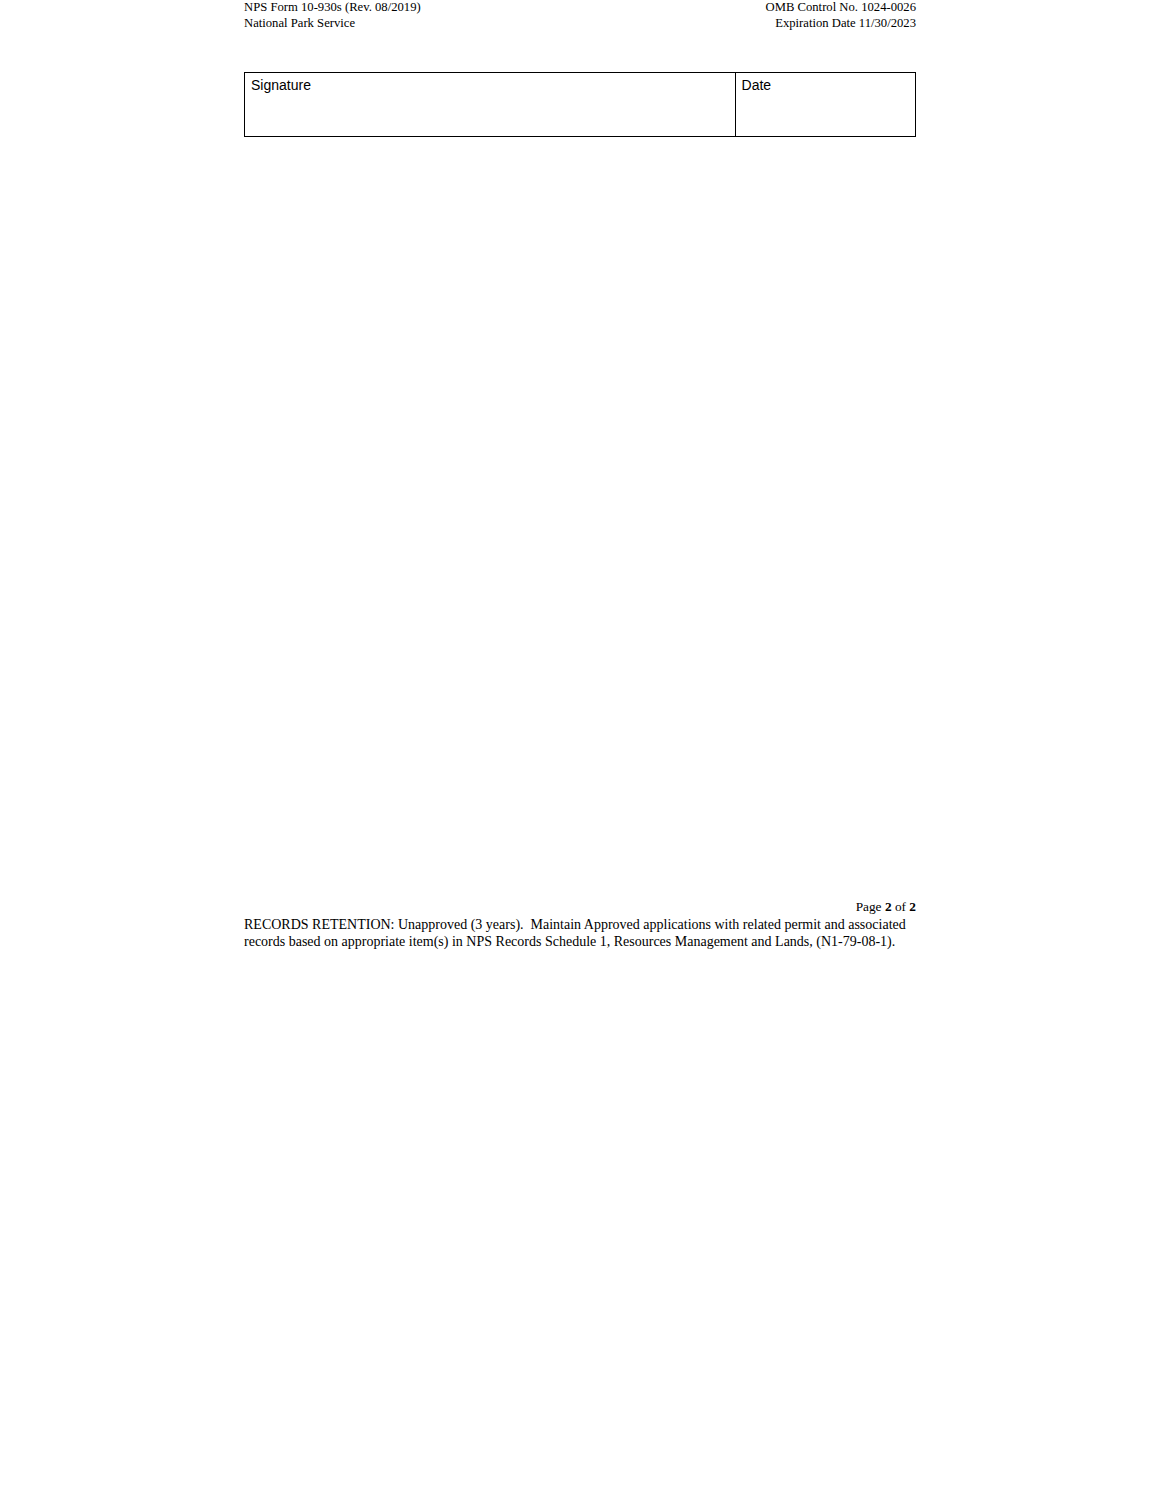| NPS Form 10-930s (Rev. 08/2019) | OMB Control No. 1024-0026 |
| National Park Service | Expiration Date 11/30/2023 |
| Signature | Date |
Page 2 of 2
RECORDS RETENTION: Unapproved (3 years). Maintain Approved applications with related permit and associated records based on appropriate item(s) in NPS Records Schedule 1, Resources Management and Lands, (N1-79-08-1).